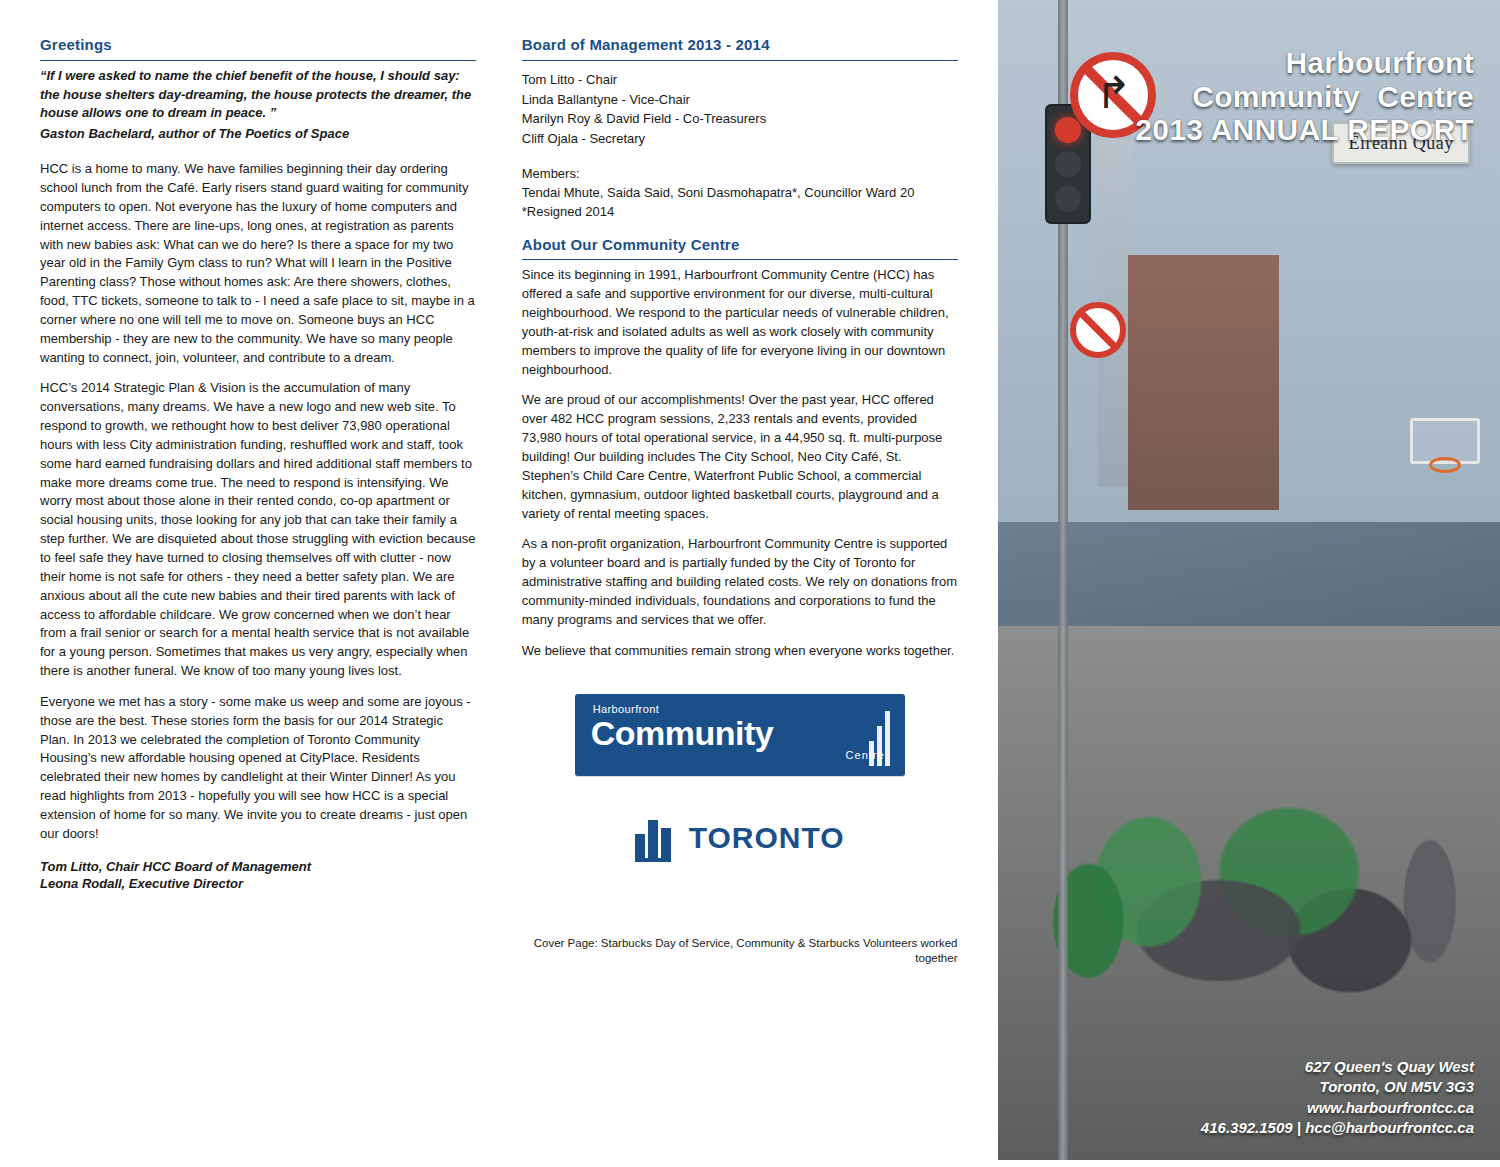Greetings
“If I were asked to name the chief benefit of the house, I should say: the house shelters day-dreaming, the house protects the dreamer, the house allows one to dream in peace. ”
Gaston Bachelard, author of The Poetics of Space
HCC is a home to many. We have families beginning their day ordering school lunch from the Café. Early risers stand guard waiting for community computers to open. Not everyone has the luxury of home computers and internet access. There are line-ups, long ones, at registration as parents with new babies ask: What can we do here? Is there a space for my two year old in the Family Gym class to run? What will I learn in the Positive Parenting class? Those without homes ask: Are there showers, clothes, food, TTC tickets, someone to talk to - I need a safe place to sit, maybe in a corner where no one will tell me to move on. Someone buys an HCC membership - they are new to the community. We have so many people wanting to connect, join, volunteer, and contribute to a dream.
HCC’s 2014 Strategic Plan & Vision is the accumulation of many conversations, many dreams. We have a new logo and new web site. To respond to growth, we rethought how to best deliver 73,980 operational hours with less City administration funding, reshuffled work and staff, took some hard earned fundraising dollars and hired additional staff members to make more dreams come true. The need to respond is intensifying. We worry most about those alone in their rented condo, co-op apartment or social housing units, those looking for any job that can take their family a step further. We are disquieted about those struggling with eviction because to feel safe they have turned to closing themselves off with clutter - now their home is not safe for others - they need a better safety plan. We are anxious about all the cute new babies and their tired parents with lack of access to affordable childcare. We grow concerned when we don’t hear from a frail senior or search for a mental health service that is not available for a young person. Sometimes that makes us very angry, especially when there is another funeral. We know of too many young lives lost.
Everyone we met has a story - some make us weep and some are joyous - those are the best. These stories form the basis for our 2014 Strategic Plan. In 2013 we celebrated the completion of Toronto Community Housing’s new affordable housing opened at CityPlace. Residents celebrated their new homes by candlelight at their Winter Dinner! As you read highlights from 2013 - hopefully you will see how HCC is a special extension of home for so many. We invite you to create dreams - just open our doors!
Tom Litto, Chair HCC Board of Management
Leona Rodall, Executive Director
Board of Management 2013 - 2014
Tom Litto - Chair
Linda Ballantyne - Vice-Chair
Marilyn Roy & David Field - Co-Treasurers
Cliff Ojala - Secretary
Members:
Tendai Mhute, Saida Said, Soni Dasmohapatra*, Councillor Ward 20
*Resigned 2014
About Our Community Centre
Since its beginning in 1991, Harbourfront Community Centre (HCC) has offered a safe and supportive environment for our diverse, multi-cultural neighbourhood. We respond to the particular needs of vulnerable children, youth-at-risk and isolated adults as well as work closely with community members to improve the quality of life for everyone living in our downtown neighbourhood.
We are proud of our accomplishments! Over the past year, HCC offered over 482 HCC program sessions, 2,233 rentals and events, provided 73,980 hours of total operational service, in a 44,950 sq. ft. multi-purpose building! Our building includes The City School, Neo City Café, St. Stephen’s Child Care Centre, Waterfront Public School, a commercial kitchen, gymnasium, outdoor lighted basketball courts, playground and a variety of rental meeting spaces.
As a non-profit organization, Harbourfront Community Centre is supported by a volunteer board and is partially funded by the City of Toronto for administrative staffing and building related costs. We rely on donations from community-minded individuals, foundations and corporations to fund the many programs and services that we offer.
We believe that communities remain strong when everyone works together.
Harbourfront Community Centre
Toronto
Cover Page: Starbucks Day of Service, Community & Starbucks Volunteers worked together
Éireann Quay
Harbourfront
Community Centre
2013 ANNUAL REPORT
627 Queen's Quay West
Toronto, ON M5V 3G3
www.harbourfrontcc.ca
416.392.1509 | hcc@harbourfrontcc.ca